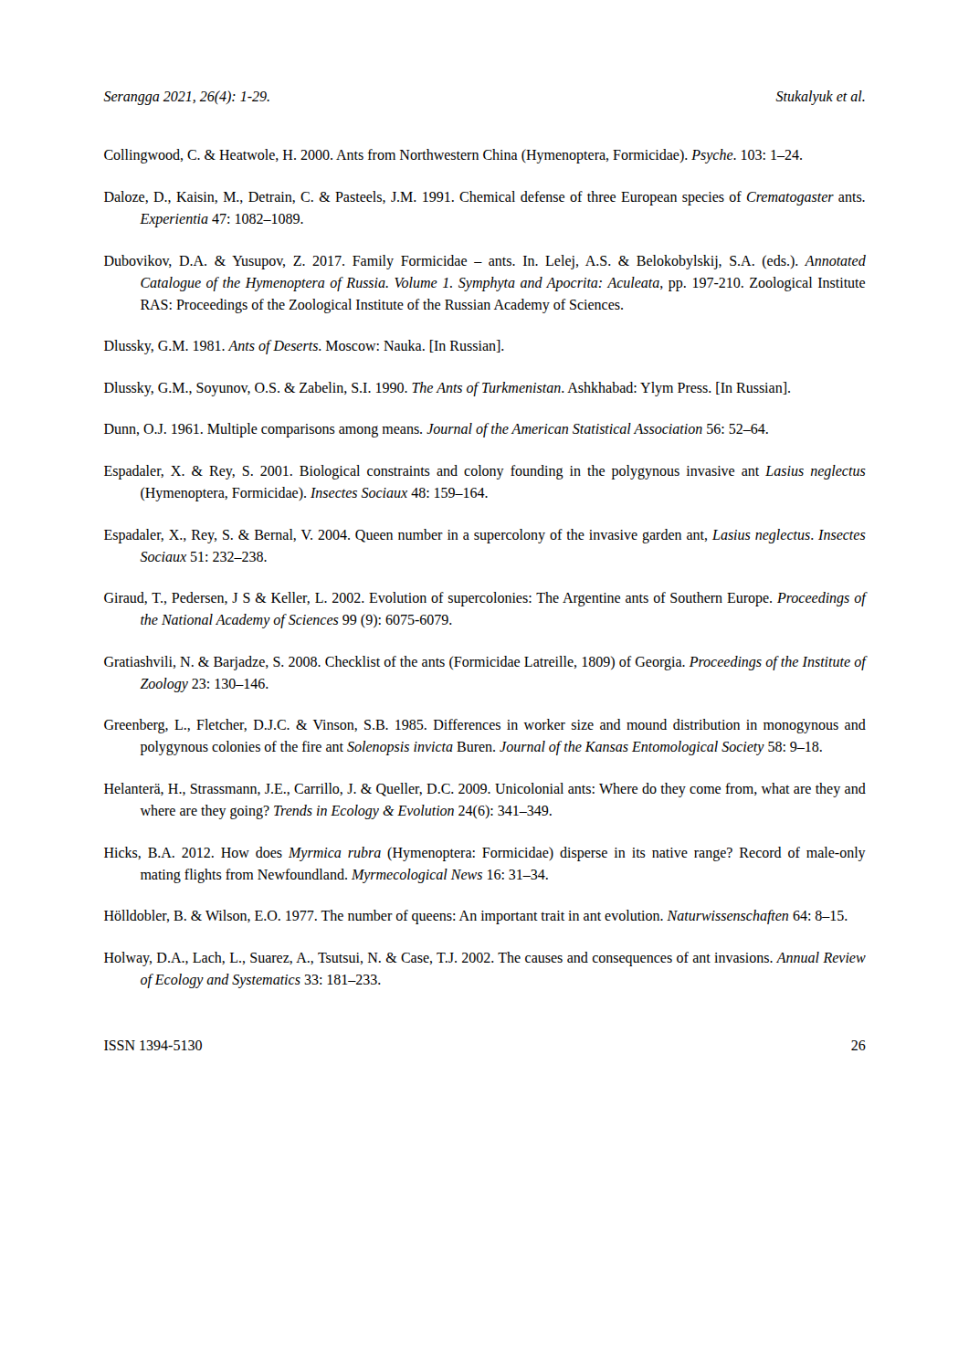Serangga 2021, 26(4): 1-29. Stukalyuk et al.
Collingwood, C. & Heatwole, H. 2000. Ants from Northwestern China (Hymenoptera, Formicidae). Psyche. 103: 1–24.
Daloze, D., Kaisin, M., Detrain, C. & Pasteels, J.M. 1991. Chemical defense of three European species of Crematogaster ants. Experientia 47: 1082–1089.
Dubovikov, D.A. & Yusupov, Z. 2017. Family Formicidae – ants. In. Lelej, A.S. & Belokobylskij, S.A. (eds.). Annotated Catalogue of the Hymenoptera of Russia. Volume 1. Symphyta and Apocrita: Aculeata, pp. 197-210. Zoological Institute RAS: Proceedings of the Zoological Institute of the Russian Academy of Sciences.
Dlussky, G.M. 1981. Ants of Deserts. Moscow: Nauka. [In Russian].
Dlussky, G.M., Soyunov, O.S. & Zabelin, S.I. 1990. The Ants of Turkmenistan. Ashkhabad: Ylym Press. [In Russian].
Dunn, O.J. 1961. Multiple comparisons among means. Journal of the American Statistical Association 56: 52–64.
Espadaler, X. & Rey, S. 2001. Biological constraints and colony founding in the polygynous invasive ant Lasius neglectus (Hymenoptera, Formicidae). Insectes Sociaux 48: 159–164.
Espadaler, X., Rey, S. & Bernal, V. 2004. Queen number in a supercolony of the invasive garden ant, Lasius neglectus. Insectes Sociaux 51: 232–238.
Giraud, T., Pedersen, J S & Keller, L. 2002. Evolution of supercolonies: The Argentine ants of Southern Europe. Proceedings of the National Academy of Sciences 99 (9): 6075-6079.
Gratiashvili, N. & Barjadze, S. 2008. Checklist of the ants (Formicidae Latreille, 1809) of Georgia. Proceedings of the Institute of Zoology 23: 130–146.
Greenberg, L., Fletcher, D.J.C. & Vinson, S.B. 1985. Differences in worker size and mound distribution in monogynous and polygynous colonies of the fire ant Solenopsis invicta Buren. Journal of the Kansas Entomological Society 58: 9–18.
Helanterä, H., Strassmann, J.E., Carrillo, J. & Queller, D.C. 2009. Unicolonial ants: Where do they come from, what are they and where are they going? Trends in Ecology & Evolution 24(6): 341–349.
Hicks, B.A. 2012. How does Myrmica rubra (Hymenoptera: Formicidae) disperse in its native range? Record of male-only mating flights from Newfoundland. Myrmecological News 16: 31–34.
Hölldobler, B. & Wilson, E.O. 1977. The number of queens: An important trait in ant evolution. Naturwissenschaften 64: 8–15.
Holway, D.A., Lach, L., Suarez, A., Tsutsui, N. & Case, T.J. 2002. The causes and consequences of ant invasions. Annual Review of Ecology and Systematics 33: 181–233.
ISSN 1394-5130 26